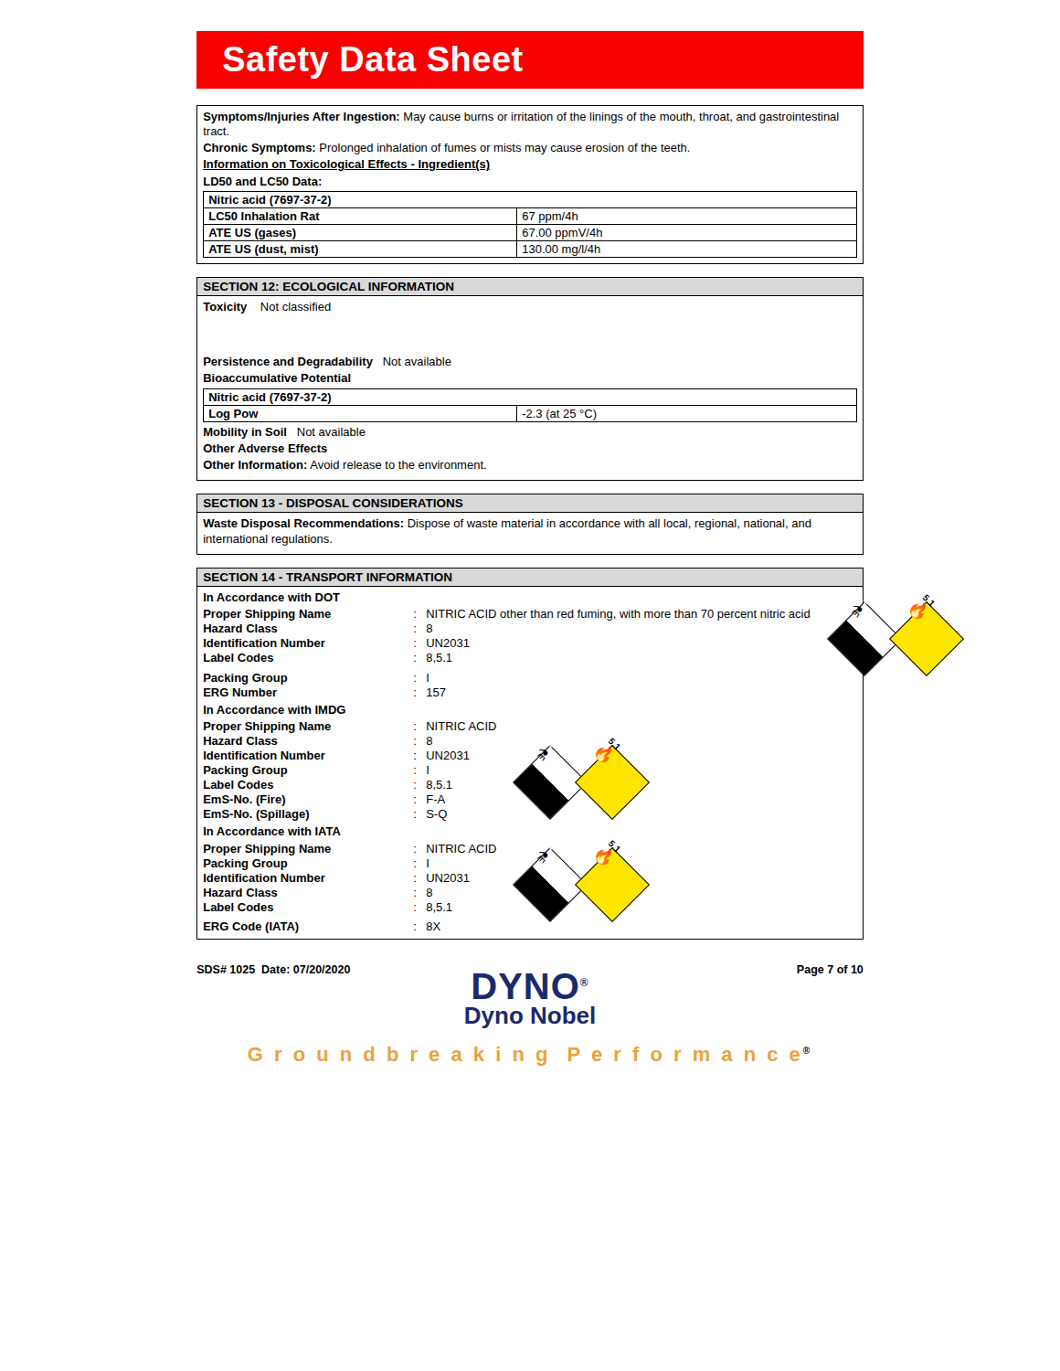Safety Data Sheet
Symptoms/Injuries After Ingestion: May cause burns or irritation of the linings of the mouth, throat, and gastrointestinal tract.
Chronic Symptoms: Prolonged inhalation of fumes or mists may cause erosion of the teeth.
Information on Toxicological Effects - Ingredient(s)
LD50 and LC50 Data:
| Nitric acid (7697-37-2) |
| LC50 Inhalation Rat | 67 ppm/4h |
| ATE US (gases) | 67.00 ppmV/4h |
| ATE US (dust, mist) | 130.00 mg/l/4h |
SECTION 12: ECOLOGICAL INFORMATION
Toxicity Not classified
Persistence and Degradability Not available
Bioaccumulative Potential
| Nitric acid (7697-37-2) |
| Log Pow | -2.3 (at 25 °C) |
Mobility in Soil Not available
Other Adverse Effects
Other Information: Avoid release to the environment.
SECTION 13 - DISPOSAL CONSIDERATIONS
Waste Disposal Recommendations: Dispose of waste material in accordance with all local, regional, national, and international regulations.
SECTION 14 - TRANSPORT INFORMATION
In Accordance with DOT
Proper Shipping Name
:
NITRIC ACID other than red fuming, with more than 70 percent nitric acid
Hazard Class
:
8
Identification Number
:
UN2031
Label Codes
:
8,5.1
⚗8 🔥5.1
Packing Group
:
I
ERG Number
:
157
In Accordance with IMDG
Proper Shipping Name
:
NITRIC ACID
Hazard Class
:
8
Identification Number
:
UN2031
Packing Group
:
I
Label Codes
:
8,5.1
EmS-No. (Fire)
:
F-A
EmS-No. (Spillage)
:
S-Q
⚗8 🔥5.1
In Accordance with IATA
Proper Shipping Name
:
NITRIC ACID
Packing Group
:
I
Identification Number
:
UN2031
Hazard Class
:
8
Label Codes
:
8,5.1
⚗8 🔥5.1
ERG Code (IATA)
:
8X
SDS# 1025 Date: 07/20/2020
Page 7 of 10
DYNO®
Dyno Nobel
G r o u n d b r e a k i n g P e r f o r m a n c e®